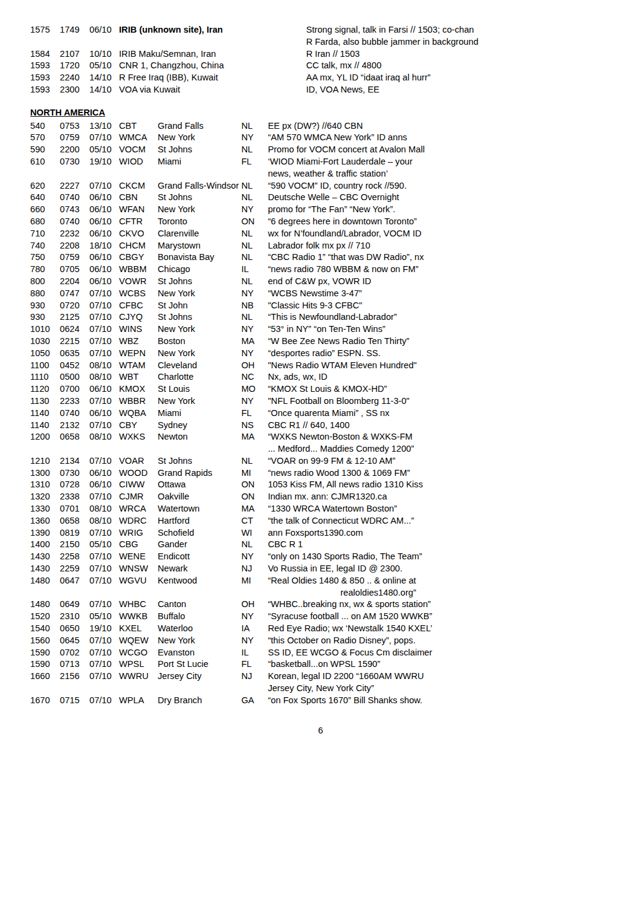| 1575 | 1749 | 06/10 | IRIB (unknown site), Iran | Strong signal, talk in Farsi // 1503; co-chan |
| | | | | R Farda, also bubble jammer in background |
| 1584 | 2107 | 10/10 | IRIB Maku/Semnan, Iran | R Iran // 1503 |
| 1593 | 1720 | 05/10 | CNR 1, Changzhou, China | CC talk, mx // 4800 |
| 1593 | 2240 | 14/10 | R Free Iraq (IBB), Kuwait | AA mx, YL ID “idaat iraq al hurr” |
| 1593 | 2300 | 14/10 | VOA via Kuwait | ID, VOA News, EE |
NORTH AMERICA
| 540 | 0753 | 13/10 | CBT | Grand Falls | NL | EE px (DW?) //640 CBN |
| 570 | 0759 | 07/10 | WMCA | New York | NY | “AM 570 WMCA New York” ID anns |
| 590 | 2200 | 05/10 | VOCM | St Johns | NL | Promo for VOCM concert at Avalon Mall |
| 610 | 0730 | 19/10 | WIOD | Miami | FL | ‘WIOD Miami-Fort Lauderdale – your |
| | | | | | | news, weather & traffic station’ |
| 620 | 2227 | 07/10 | CKCM | Grand Falls-Windsor | NL | “590 VOCM” ID, country rock //590. |
| 640 | 0740 | 06/10 | CBN | St Johns | NL | Deutsche Welle – CBC Overnight |
| 660 | 0743 | 06/10 | WFAN | New York | NY | promo for “The Fan” “New York”. |
| 680 | 0740 | 06/10 | CFTR | Toronto | ON | “6 degrees here in downtown Toronto” |
| 710 | 2232 | 06/10 | CKVO | Clarenville | NL | wx for N’foundland/Labrador, VOCM ID |
| 740 | 2208 | 18/10 | CHCM | Marystown | NL | Labrador folk mx px // 710 |
| 750 | 0759 | 06/10 | CBGY | Bonavista Bay | NL | “CBC Radio 1” “that was DW Radio”, nx |
| 780 | 0705 | 06/10 | WBBM | Chicago | IL | “news radio 780 WBBM & now on FM” |
| 800 | 2204 | 06/10 | VOWR | St Johns | NL | end of C&W px, VOWR ID |
| 880 | 0747 | 07/10 | WCBS | New York | NY | “WCBS Newstime 3-47” |
| 930 | 0720 | 07/10 | CFBC | St John | NB | "Classic Hits 9-3 CFBC" |
| 930 | 2125 | 07/10 | CJYQ | St Johns | NL | “This is Newfoundland-Labrador” |
| 1010 | 0624 | 07/10 | WINS | New York | NY | “53° in NY” “on Ten-Ten Wins” |
| 1030 | 2215 | 07/10 | WBZ | Boston | MA | “W Bee Zee News Radio Ten Thirty” |
| 1050 | 0635 | 07/10 | WEPN | New York | NY | “desportes radio” ESPN. SS. |
| 1100 | 0452 | 08/10 | WTAM | Cleveland | OH | "News Radio WTAM Eleven Hundred" |
| 1110 | 0500 | 08/10 | WBT | Charlotte | NC | Nx, ads, wx, ID |
| 1120 | 0700 | 06/10 | KMOX | St Louis | MO | “KMOX St Louis & KMOX-HD” |
| 1130 | 2233 | 07/10 | WBBR | New York | NY | "NFL Football on Bloomberg 11-3-0" |
| 1140 | 0740 | 06/10 | WQBA | Miami | FL | “Once quarenta Miami” , SS nx |
| 1140 | 2132 | 07/10 | CBY | Sydney | NS | CBC R1 // 640, 1400 |
| 1200 | 0658 | 08/10 | WXKS | Newton | MA | “WXKS Newton-Boston & WXKS-FM |
| | | | | | | ... Medford... Maddies Comedy 1200” |
| 1210 | 2134 | 07/10 | VOAR | St Johns | NL | “VOAR on 99-9 FM & 12-10 AM” |
| 1300 | 0730 | 06/10 | WOOD | Grand Rapids | MI | “news radio Wood 1300 & 1069 FM” |
| 1310 | 0728 | 06/10 | CIWW | Ottawa | ON | 1053 Kiss FM, All news radio 1310 Kiss |
| 1320 | 2338 | 07/10 | CJMR | Oakville | ON | Indian mx. ann: CJMR1320.ca |
| 1330 | 0701 | 08/10 | WRCA | Watertown | MA | “1330 WRCA Watertown Boston” |
| 1360 | 0658 | 08/10 | WDRC | Hartford | CT | “the talk of Connecticut WDRC AM...” |
| 1390 | 0819 | 07/10 | WRIG | Schofield | WI | ann Foxsports1390.com |
| 1400 | 2150 | 05/10 | CBG | Gander | NL | CBC R 1 |
| 1430 | 2258 | 07/10 | WENE | Endicott | NY | “only on 1430 Sports Radio, The Team” |
| 1430 | 2259 | 07/10 | WNSW | Newark | NJ | Vo Russia in EE, legal ID @ 2300. |
| 1480 | 0647 | 07/10 | WGVU | Kentwood | MI | “Real Oldies 1480 & 850 .. & online at |
| | | | | | | realoldies1480.org” |
| 1480 | 0649 | 07/10 | WHBC | Canton | OH | “WHBC..breaking nx, wx & sports station” |
| 1520 | 2310 | 05/10 | WWKB | Buffalo | NY | “Syracuse football ... on AM 1520 WWKB” |
| 1540 | 0650 | 19/10 | KXEL | Waterloo | IA | Red Eye Radio; wx ‘Newstalk 1540 KXEL’ |
| 1560 | 0645 | 07/10 | WQEW | New York | NY | “this October on Radio Disney”, pops. |
| 1590 | 0702 | 07/10 | WCGO | Evanston | IL | SS ID, EE WCGO & Focus Cm disclaimer |
| 1590 | 0713 | 07/10 | WPSL | Port St Lucie | FL | “basketball...on WPSL 1590” |
| 1660 | 2156 | 07/10 | WWRU | Jersey City | NJ | Korean, legal ID 2200 “1660AM WWRU |
| | | | | | | Jersey City, New York City” |
| 1670 | 0715 | 07/10 | WPLA | Dry Branch | GA | “on Fox Sports 1670” Bill Shanks show. |
6